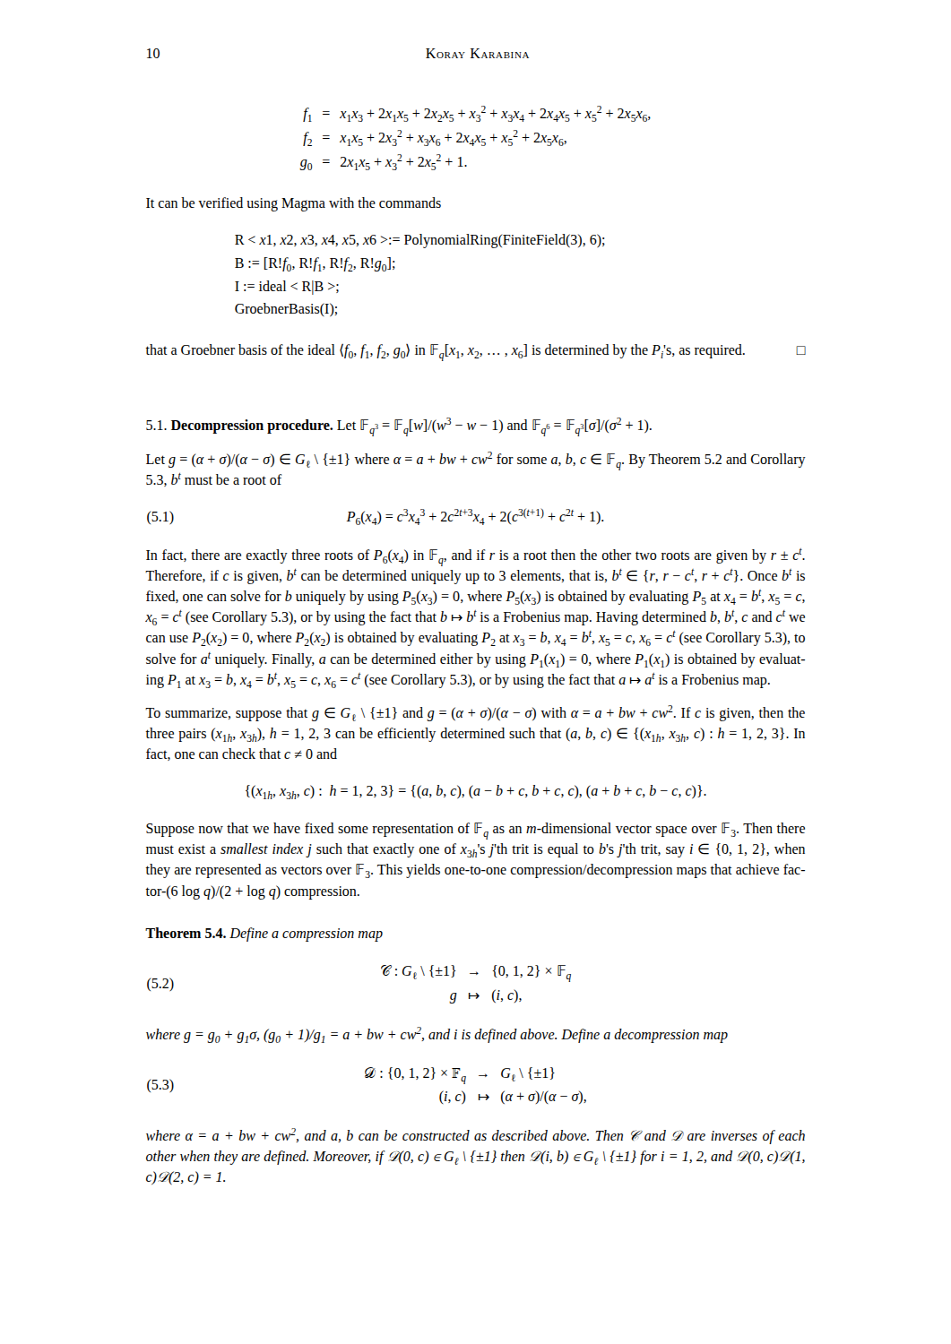10 Koray Karabina
| f 1 | = | x 1 x 3 + 2 x 1 x 5 + 2 x 2 x 5 + x 3 2 + x 3 x 4 + 2 x 4 x 5 + x 5 2 + 2 x 5 x 6 , |
| f 2 | = | x 1 x 5 + 2 x 3 2 + x 3 x 6 + 2 x 4 x 5 + x 5 2 + 2 x 5 x 6 , |
| g 0 | = | 2 x 1 x 5 + x 3 2 + 2 x 5 2 + 1. |
It can be verified using Magma with the commands
R < x1, x2, x3, x4, x5, x6 >:= PolynomialRing(FiniteField(3), 6);
B := [R!f0, R!f1, R!f2, R!g0];
I := ideal < R|B >;
GroebnerBasis(I);
that a Groebner basis of the ideal ⟨f0, f1, f2, g0⟩ in 𝔽q[x1, x2, … , x6] is determined by the Pi's, as required. □
5.1. Decompression procedure. Let 𝔽q3 = 𝔽q[w]/(w3 − w − 1) and 𝔽q6 = 𝔽q3[σ]/(σ2 + 1).
Let g = (α + σ)/(α − σ) ∈ Gℓ \ {±1} where α = a + bw + cw2 for some a, b, c ∈ 𝔽q. By Theorem 5.2 and Corollary 5.3, bt must be a root of
| (5.1) | P 6 ( x 4 ) = c 3 x 4 3 + 2 c 2 t +3 x 4 + 2( c 3( t +1) + c 2 t + 1). | |
In fact, there are exactly three roots of P6(x4) in 𝔽q, and if r is a root then the other two roots are given by r ± ct. Therefore, if c is given, bt can be determined uniquely up to 3 elements, that is, bt ∈ {r, r − ct, r + ct}. Once bt is fixed, one can solve for b uniquely by using P5(x3) = 0, where P5(x3) is obtained by evaluating P5 at x4 = bt, x5 = c, x6 = ct (see Corollary 5.3), or by using the fact that b ↦ bt is a Frobenius map. Having determined b, bt, c and ct we can use P2(x2) = 0, where P2(x2) is obtained by evaluating P2 at x3 = b, x4 = bt, x5 = c, x6 = ct (see Corollary 5.3), to solve for at uniquely. Finally, a can be determined either by using P1(x1) = 0, where P1(x1) is obtained by evaluating P1 at x3 = b, x4 = bt, x5 = c, x6 = ct (see Corollary 5.3), or by using the fact that a ↦ at is a Frobenius map.
To summarize, suppose that g ∈ Gℓ \ {±1} and g = (α + σ)/(α − σ) with α = a + bw + cw2. If c is given, then the three pairs (x1h, x3h), h = 1, 2, 3 can be efficiently determined such that (a, b, c) ∈ {(x1h, x3h, c) : h = 1, 2, 3}. In fact, one can check that c ≠ 0 and
{(x1h, x3h, c) : h = 1, 2, 3} = {(a, b, c), (a − b + c, b + c, c), (a + b + c, b − c, c)}.
Suppose now that we have fixed some representation of 𝔽q as an m-dimensional vector space over 𝔽3. Then there must exist a smallest index j such that exactly one of x3h's j'th trit is equal to b's j'th trit, say i ∈ {0, 1, 2}, when they are represented as vectors over 𝔽3. This yields one-to-one compression/decompression maps that achieve factor-(6 log q)/(2 + log q) compression.
Theorem 5.4. Define a compression map
| (5.2) | / 𝒞 : G ℓ \ {±1} / → / {0, 1, 2} × 𝔽 q / / g / ↦ / ( i , c ), / | |
where g = g0 + g1σ, (g0 + 1)/g1 = a + bw + cw2, and i is defined above. Define a decompression map
| (5.3) | / 𝒟 : {0, 1, 2} × 𝔽 q / → / G ℓ \ {±1} / / ( i , c ) / ↦ / ( α + σ )/( α − σ ), / | |
where α = a + bw + cw2, and a, b can be constructed as described above. Then 𝒞 and 𝒟 are inverses of each other when they are defined. Moreover, if 𝒟(0, c) ∈ Gℓ \ {±1} then 𝒟(i, b) ∈ Gℓ \ {±1} for i = 1, 2, and 𝒟(0, c)𝒟(1, c)𝒟(2, c) = 1.